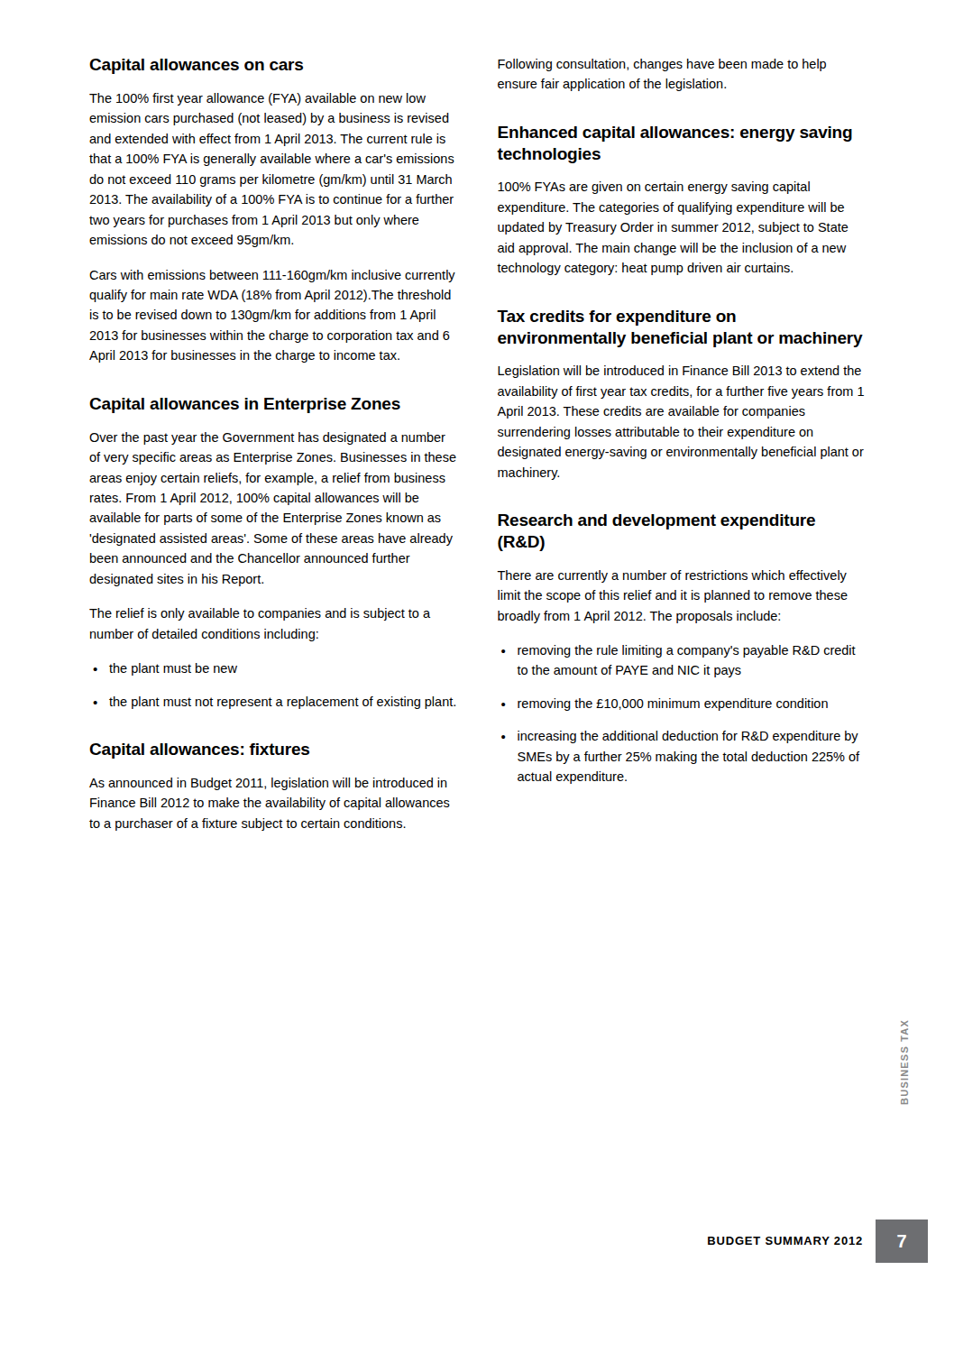Capital allowances on cars
The 100% first year allowance (FYA) available on new low emission cars purchased (not leased) by a business is revised and extended with effect from 1 April 2013. The current rule is that a 100% FYA is generally available where a car's emissions do not exceed 110 grams per kilometre (gm/km) until 31 March 2013. The availability of a 100% FYA is to continue for a further two years for purchases from 1 April 2013 but only where emissions do not exceed 95gm/km.
Cars with emissions between 111-160gm/km inclusive currently qualify for main rate WDA (18% from April 2012).The threshold is to be revised down to 130gm/km for additions from 1 April 2013 for businesses within the charge to corporation tax and 6 April 2013 for businesses in the charge to income tax.
Capital allowances in Enterprise Zones
Over the past year the Government has designated a number of very specific areas as Enterprise Zones. Businesses in these areas enjoy certain reliefs, for example, a relief from business rates. From 1 April 2012, 100% capital allowances will be available for parts of some of the Enterprise Zones known as 'designated assisted areas'. Some of these areas have already been announced and the Chancellor announced further designated sites in his Report.
The relief is only available to companies and is subject to a number of detailed conditions including:
the plant must be new
the plant must not represent a replacement of existing plant.
Capital allowances: fixtures
As announced in Budget 2011, legislation will be introduced in Finance Bill 2012 to make the availability of capital allowances to a purchaser of a fixture subject to certain conditions.
Following consultation, changes have been made to help ensure fair application of the legislation.
Enhanced capital allowances: energy saving technologies
100% FYAs are given on certain energy saving capital expenditure. The categories of qualifying expenditure will be updated by Treasury Order in summer 2012, subject to State aid approval. The main change will be the inclusion of a new technology category: heat pump driven air curtains.
Tax credits for expenditure on environmentally beneficial plant or machinery
Legislation will be introduced in Finance Bill 2013 to extend the availability of first year tax credits, for a further five years from 1 April 2013. These credits are available for companies surrendering losses attributable to their expenditure on designated energy-saving or environmentally beneficial plant or machinery.
Research and development expenditure (R&D)
There are currently a number of restrictions which effectively limit the scope of this relief and it is planned to remove these broadly from 1 April 2012. The proposals include:
removing the rule limiting a company's payable R&D credit to the amount of PAYE and NIC it pays
removing the £10,000 minimum expenditure condition
increasing the additional deduction for R&D expenditure by SMEs by a further 25% making the total deduction 225% of actual expenditure.
BUSINESS TAX
BUDGET SUMMARY 2012
7